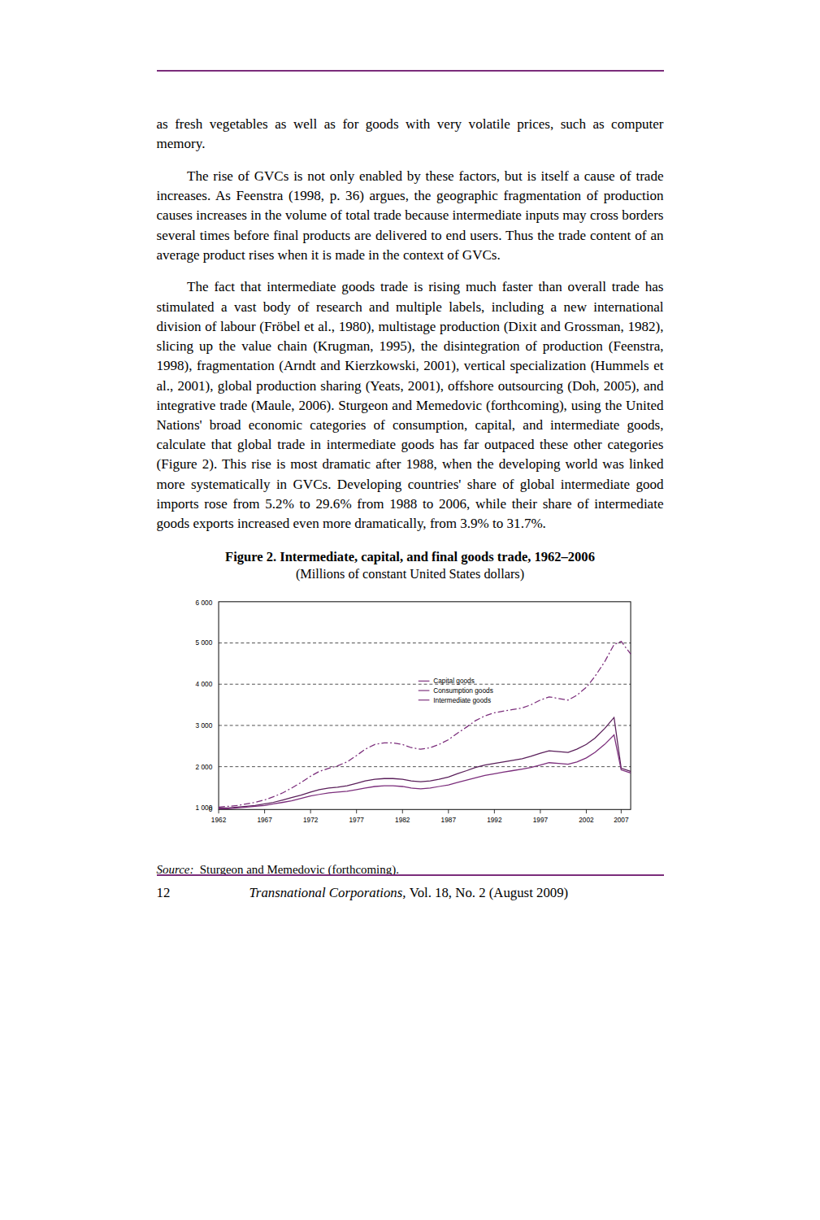as fresh vegetables as well as for goods with very volatile prices, such as computer memory.
The rise of GVCs is not only enabled by these factors, but is itself a cause of trade increases. As Feenstra (1998, p. 36) argues, the geographic fragmentation of production causes increases in the volume of total trade because intermediate inputs may cross borders several times before final products are delivered to end users. Thus the trade content of an average product rises when it is made in the context of GVCs.
The fact that intermediate goods trade is rising much faster than overall trade has stimulated a vast body of research and multiple labels, including a new international division of labour (Fröbel et al., 1980), multistage production (Dixit and Grossman, 1982), slicing up the value chain (Krugman, 1995), the disintegration of production (Feenstra, 1998), fragmentation (Arndt and Kierzkowski, 2001), vertical specialization (Hummels et al., 2001), global production sharing (Yeats, 2001), offshore outsourcing (Doh, 2005), and integrative trade (Maule, 2006). Sturgeon and Memedovic (forthcoming), using the United Nations' broad economic categories of consumption, capital, and intermediate goods, calculate that global trade in intermediate goods has far outpaced these other categories (Figure 2). This rise is most dramatic after 1988, when the developing world was linked more systematically in GVCs. Developing countries' share of global intermediate good imports rose from 5.2% to 29.6% from 1988 to 2006, while their share of intermediate goods exports increased even more dramatically, from 3.9% to 31.7%.
Figure 2. Intermediate, capital, and final goods trade, 1962–2006
(Millions of constant United States dollars)
6 000 5 000 4 000 3 000 2 000 1 000 0 1962 1967 1972 1977 1982 1987 1992 1997 2002 2007 Capital goods Consumption goods Intermediate goods
Source: Sturgeon and Memedovic (forthcoming).
12
Transnational Corporations, Vol. 18, No. 2 (August 2009)